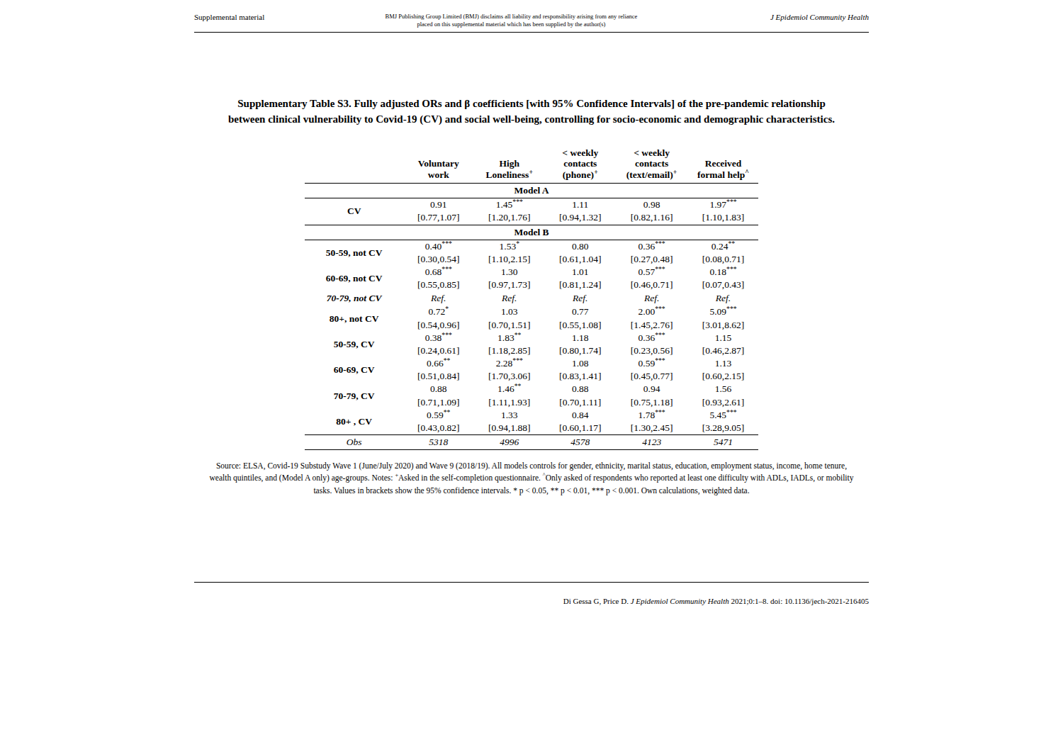Supplemental material
BMJ Publishing Group Limited (BMJ) disclaims all liability and responsibility arising from any reliance
placed on this supplemental material which has been supplied by the author(s)
J Epidemiol Community Health
Supplementary Table S3. Fully adjusted ORs and β coefficients [with 95% Confidence Intervals] of the pre-pandemic relationship between clinical vulnerability to Covid-19 (CV) and social well-being, controlling for socio-economic and demographic characteristics.
| | Voluntary work | High Loneliness + | < weekly contacts (phone) + | < weekly contacts (text/email) + | Received formal help ^ |
| --- | --- | --- | --- | --- | --- |
| Model A |
| CV | 0.91 | 1.45 *** | 1.11 | 0.98 | 1.97 *** |
| [0.77,1.07] | [1.20,1.76] | [0.94,1.32] | [0.82,1.16] | [1.10,1.83] |
| Model B |
| 50-59, not CV | 0.40 *** | 1.53 * | 0.80 | 0.36 *** | 0.24 ** |
| [0.30,0.54] | [1.10,2.15] | [0.61,1.04] | [0.27,0.48] | [0.08,0.71] |
| 60-69, not CV | 0.68 *** | 1.30 | 1.01 | 0.57 *** | 0.18 *** |
| [0.55,0.85] | [0.97,1.73] | [0.81,1.24] | [0.46,0.71] | [0.07,0.43] |
| 70-79, not CV | Ref. | Ref. | Ref. | Ref. | Ref. |
| 80+, not CV | 0.72 * | 1.03 | 0.77 | 2.00 *** | 5.09 *** |
| [0.54,0.96] | [0.70,1.51] | [0.55,1.08] | [1.45,2.76] | [3.01,8.62] |
| 50-59, CV | 0.38 *** | 1.83 ** | 1.18 | 0.36 *** | 1.15 |
| [0.24,0.61] | [1.18,2.85] | [0.80,1.74] | [0.23,0.56] | [0.46,2.87] |
| 60-69, CV | 0.66 ** | 2.28 *** | 1.08 | 0.59 *** | 1.13 |
| [0.51,0.84] | [1.70,3.06] | [0.83,1.41] | [0.45,0.77] | [0.60,2.15] |
| 70-79, CV | 0.88 | 1.46 ** | 0.88 | 0.94 | 1.56 |
| [0.71,1.09] | [1.11,1.93] | [0.70,1.11] | [0.75,1.18] | [0.93,2.61] |
| 80+ , CV | 0.59 ** | 1.33 | 0.84 | 1.78 *** | 5.45 *** |
| [0.43,0.82] | [0.94,1.88] | [0.60,1.17] | [1.30,2.45] | [3.28,9.05] |
| Obs | 5318 | 4996 | 4578 | 4123 | 5471 |
Source: ELSA, Covid-19 Substudy Wave 1 (June/July 2020) and Wave 9 (2018/19). All models controls for gender, ethnicity, marital status, education, employment status, income, home tenure, wealth quintiles, and (Model A only) age-groups. Notes: +Asked in the self-completion questionnaire. ^Only asked of respondents who reported at least one difficulty with ADLs, IADLs, or mobility tasks. Values in brackets show the 95% confidence intervals. * p < 0.05, ** p < 0.01, *** p < 0.001. Own calculations, weighted data.
Di Gessa G, Price D. J Epidemiol Community Health 2021;0:1–8. doi: 10.1136/jech-2021-216405